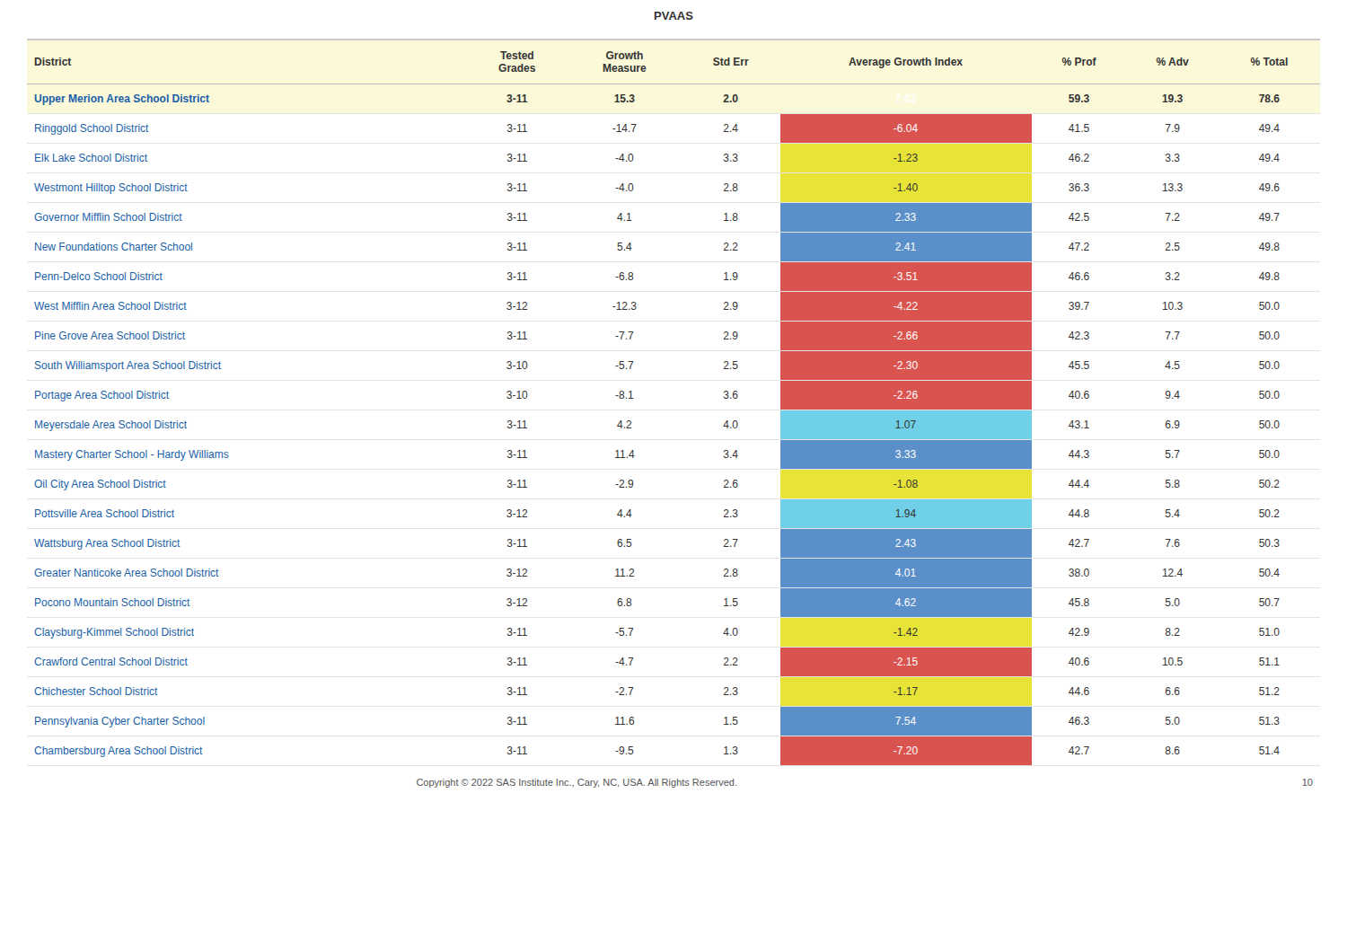PVAAS
| District | Tested Grades | Growth Measure | Std Err | Average Growth Index | % Prof | % Adv | % Total |
| --- | --- | --- | --- | --- | --- | --- | --- |
| Upper Merion Area School District | 3-11 | 15.3 | 2.0 | 7.62 | 59.3 | 19.3 | 78.6 |
| Ringgold School District | 3-11 | -14.7 | 2.4 | -6.04 | 41.5 | 7.9 | 49.4 |
| Elk Lake School District | 3-11 | -4.0 | 3.3 | -1.23 | 46.2 | 3.3 | 49.4 |
| Westmont Hilltop School District | 3-11 | -4.0 | 2.8 | -1.40 | 36.3 | 13.3 | 49.6 |
| Governor Mifflin School District | 3-11 | 4.1 | 1.8 | 2.33 | 42.5 | 7.2 | 49.7 |
| New Foundations Charter School | 3-11 | 5.4 | 2.2 | 2.41 | 47.2 | 2.5 | 49.8 |
| Penn-Delco School District | 3-11 | -6.8 | 1.9 | -3.51 | 46.6 | 3.2 | 49.8 |
| West Mifflin Area School District | 3-12 | -12.3 | 2.9 | -4.22 | 39.7 | 10.3 | 50.0 |
| Pine Grove Area School District | 3-11 | -7.7 | 2.9 | -2.66 | 42.3 | 7.7 | 50.0 |
| South Williamsport Area School District | 3-10 | -5.7 | 2.5 | -2.30 | 45.5 | 4.5 | 50.0 |
| Portage Area School District | 3-10 | -8.1 | 3.6 | -2.26 | 40.6 | 9.4 | 50.0 |
| Meyersdale Area School District | 3-11 | 4.2 | 4.0 | 1.07 | 43.1 | 6.9 | 50.0 |
| Mastery Charter School - Hardy Williams | 3-11 | 11.4 | 3.4 | 3.33 | 44.3 | 5.7 | 50.0 |
| Oil City Area School District | 3-11 | -2.9 | 2.6 | -1.08 | 44.4 | 5.8 | 50.2 |
| Pottsville Area School District | 3-12 | 4.4 | 2.3 | 1.94 | 44.8 | 5.4 | 50.2 |
| Wattsburg Area School District | 3-11 | 6.5 | 2.7 | 2.43 | 42.7 | 7.6 | 50.3 |
| Greater Nanticoke Area School District | 3-12 | 11.2 | 2.8 | 4.01 | 38.0 | 12.4 | 50.4 |
| Pocono Mountain School District | 3-12 | 6.8 | 1.5 | 4.62 | 45.8 | 5.0 | 50.7 |
| Claysburg-Kimmel School District | 3-11 | -5.7 | 4.0 | -1.42 | 42.9 | 8.2 | 51.0 |
| Crawford Central School District | 3-11 | -4.7 | 2.2 | -2.15 | 40.6 | 10.5 | 51.1 |
| Chichester School District | 3-11 | -2.7 | 2.3 | -1.17 | 44.6 | 6.6 | 51.2 |
| Pennsylvania Cyber Charter School | 3-11 | 11.6 | 1.5 | 7.54 | 46.3 | 5.0 | 51.3 |
| Chambersburg Area School District | 3-11 | -9.5 | 1.3 | -7.20 | 42.7 | 8.6 | 51.4 |
| Copyright © 2022 SAS Institute Inc., Cary, NC, USA. All Rights Reserved. | 10 |